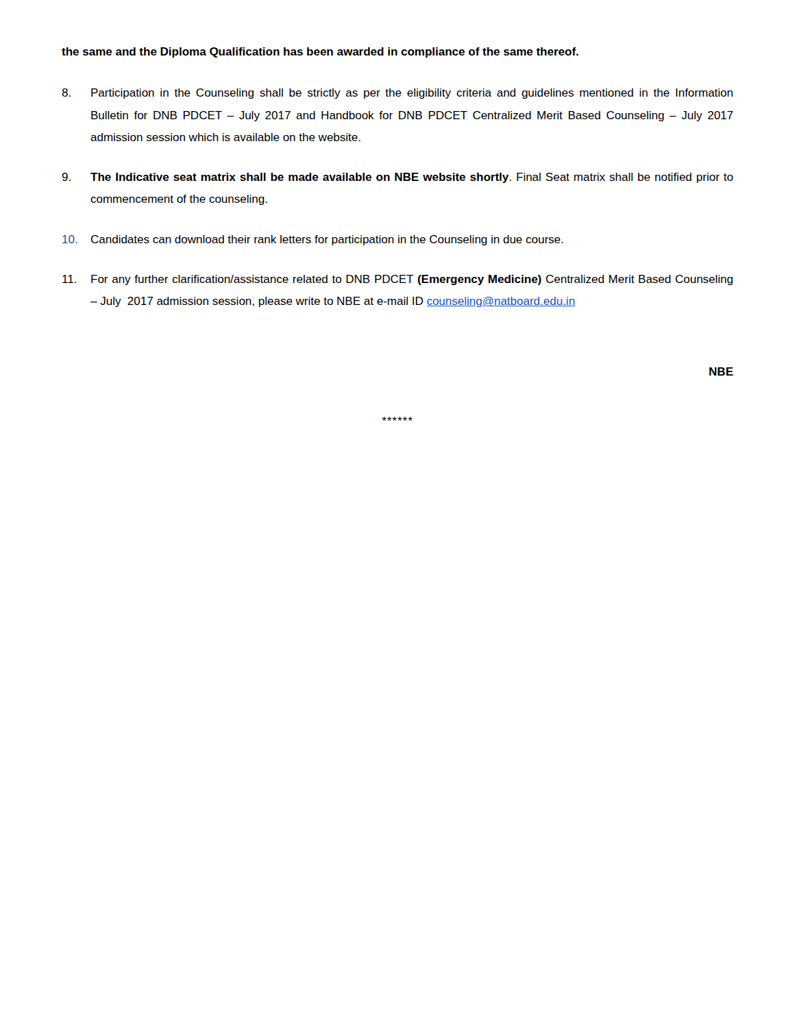the same and the Diploma Qualification has been awarded in compliance of the same thereof.
8. Participation in the Counseling shall be strictly as per the eligibility criteria and guidelines mentioned in the Information Bulletin for DNB PDCET – July 2017 and Handbook for DNB PDCET Centralized Merit Based Counseling – July 2017 admission session which is available on the website.
9. The Indicative seat matrix shall be made available on NBE website shortly. Final Seat matrix shall be notified prior to commencement of the counseling.
10. Candidates can download their rank letters for participation in the Counseling in due course.
11. For any further clarification/assistance related to DNB PDCET (Emergency Medicine) Centralized Merit Based Counseling – July 2017 admission session, please write to NBE at e-mail ID counseling@natboard.edu.in
NBE
******